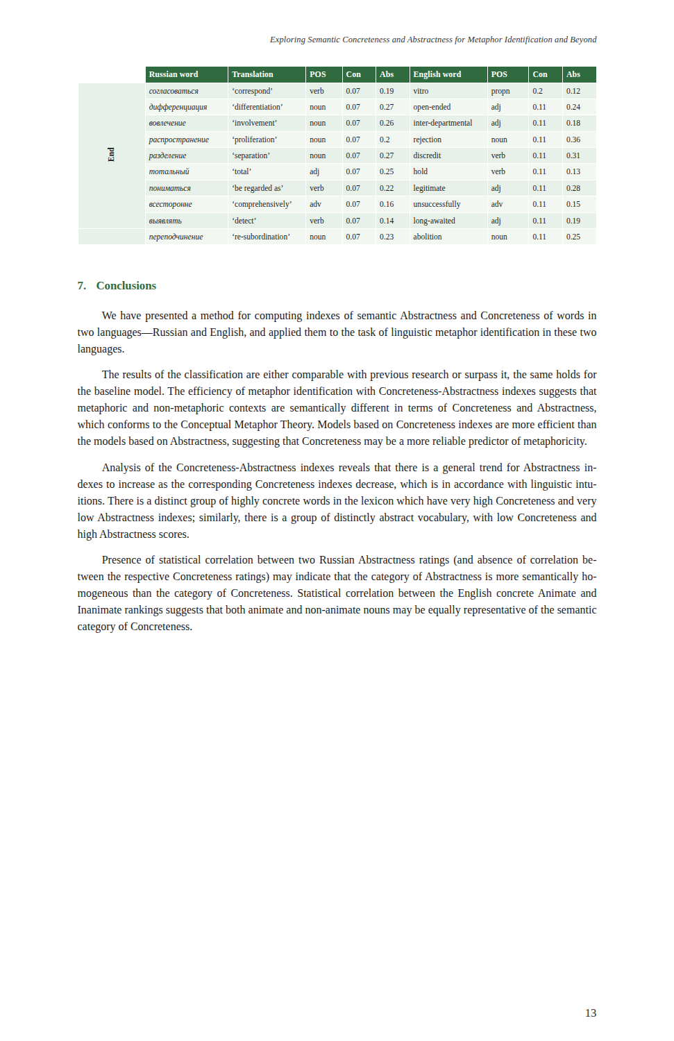Exploring Semantic Concreteness and Abstractness for Metaphor Identification and Beyond
| | Russian word | Translation | POS | Con | Abs | English word | POS | Con | Abs |
| --- | --- | --- | --- | --- | --- | --- | --- | --- | --- |
| End | согласоваться | ‘correspond’ | verb | 0.07 | 0.19 | vitro | propn | 0.2 | 0.12 |
| дифференциация | ‘differentiation’ | noun | 0.07 | 0.27 | open-ended | adj | 0.11 | 0.24 |
| вовлечение | ‘involvement’ | noun | 0.07 | 0.26 | inter-depart­mental | adj | 0.11 | 0.18 |
| распространение | ‘proliferation’ | noun | 0.07 | 0.2 | rejection | noun | 0.11 | 0.36 |
| разделение | ‘separation’ | noun | 0.07 | 0.27 | discredit | verb | 0.11 | 0.31 |
| тотальный | ‘total’ | adj | 0.07 | 0.25 | hold | verb | 0.11 | 0.13 |
| пониматься | ‘be regarded as’ | verb | 0.07 | 0.22 | legitimate | adj | 0.11 | 0.28 |
| всесторонне | ‘comprehen­sively’ | adv | 0.07 | 0.16 | unsuccess­fully | adv | 0.11 | 0.15 |
| выявлять | ‘detect’ | verb | 0.07 | 0.14 | long-awaited | adj | 0.11 | 0.19 |
| | переподчинение | ‘re-subordina­tion’ | noun | 0.07 | 0.23 | abolition | noun | 0.11 | 0.25 |
7. Conclusions
We have presented a method for computing indexes of semantic Abstractness and Concreteness of words in two languages—Russian and English, and applied them to the task of linguistic metaphor identification in these two languages.
The results of the classification are either comparable with previous research or surpass it, the same holds for the baseline model. The efficiency of metaphor identification with Concreteness-Abstractness indexes suggests that metaphoric and non-metaphoric contexts are semantically different in terms of Concreteness and Abstractness, which conforms to the Conceptual Metaphor Theory. Models based on Concreteness indexes are more efficient than the models based on Abstractness, suggesting that Concreteness may be a more reliable predictor of metaphoricity.
Analysis of the Concreteness-Abstractness indexes reveals that there is a general trend for Abstractness indexes to increase as the corresponding Concreteness indexes decrease, which is in accordance with linguistic intuitions. There is a distinct group of highly concrete words in the lexicon which have very high Concreteness and very low Abstractness indexes; similarly, there is a group of distinctly abstract vocabulary, with low Concreteness and high Abstractness scores.
Presence of statistical correlation between two Russian Abstractness ratings (and absence of correlation between the respective Concreteness ratings) may indicate that the category of Abstractness is more semantically homogeneous than the category of Concreteness. Statistical correlation between the English concrete Animate and Inanimate rankings suggests that both animate and non-animate nouns may be equally representative of the semantic category of Concreteness.
13